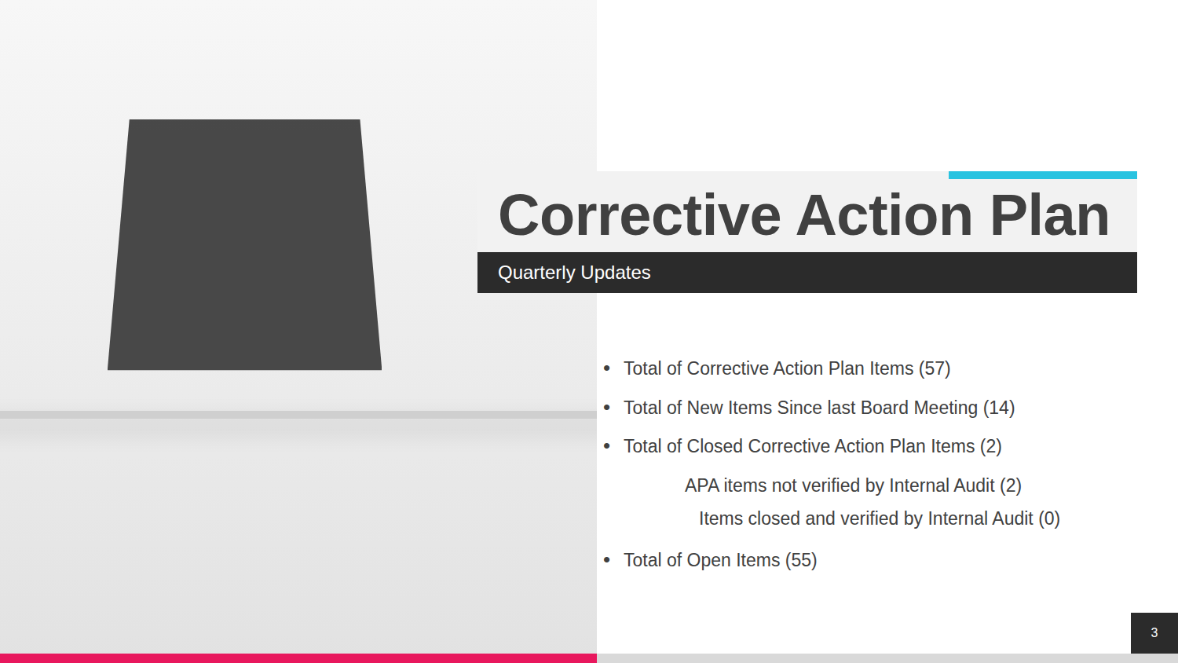Corrective Action Plan
Quarterly Updates
Total of Corrective Action Plan Items (57)
Total of New Items Since last Board Meeting (14)
Total of Closed Corrective Action Plan Items (2)
APA items not verified by Internal Audit (2)
Items closed and verified by Internal Audit (0)
Total of Open Items (55)
3